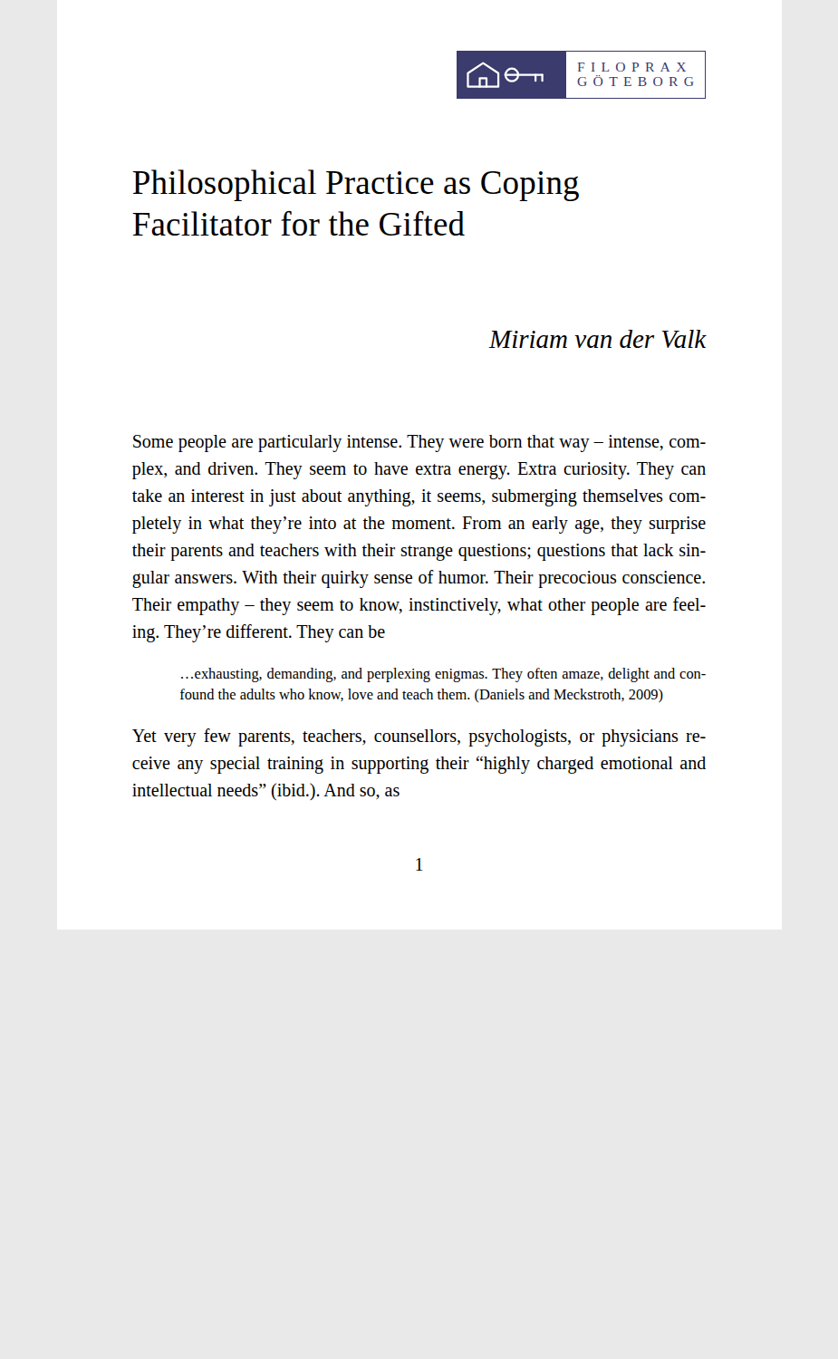F I L O P R A X G Ö T E B O R G
Philosophical Practice as Coping Facilitator for the Gifted
Miriam van der Valk
Some people are particularly intense. They were born that way – intense, complex, and driven. They seem to have extra energy. Extra curiosity. They can take an interest in just about anything, it seems, submerging themselves completely in what they’re into at the moment. From an early age, they surprise their parents and teachers with their strange questions; questions that lack singular answers. With their quirky sense of humor. Their precocious conscience. Their empathy – they seem to know, instinctively, what other people are feeling. They’re different. They can be
…exhausting, demanding, and perplexing enigmas. They often amaze, delight and confound the adults who know, love and teach them. (Daniels and Meckstroth, 2009)
Yet very few parents, teachers, counsellors, psychologists, or physicians receive any special training in supporting their “highly charged emotional and intellectual needs” (ibid.). And so, as
1